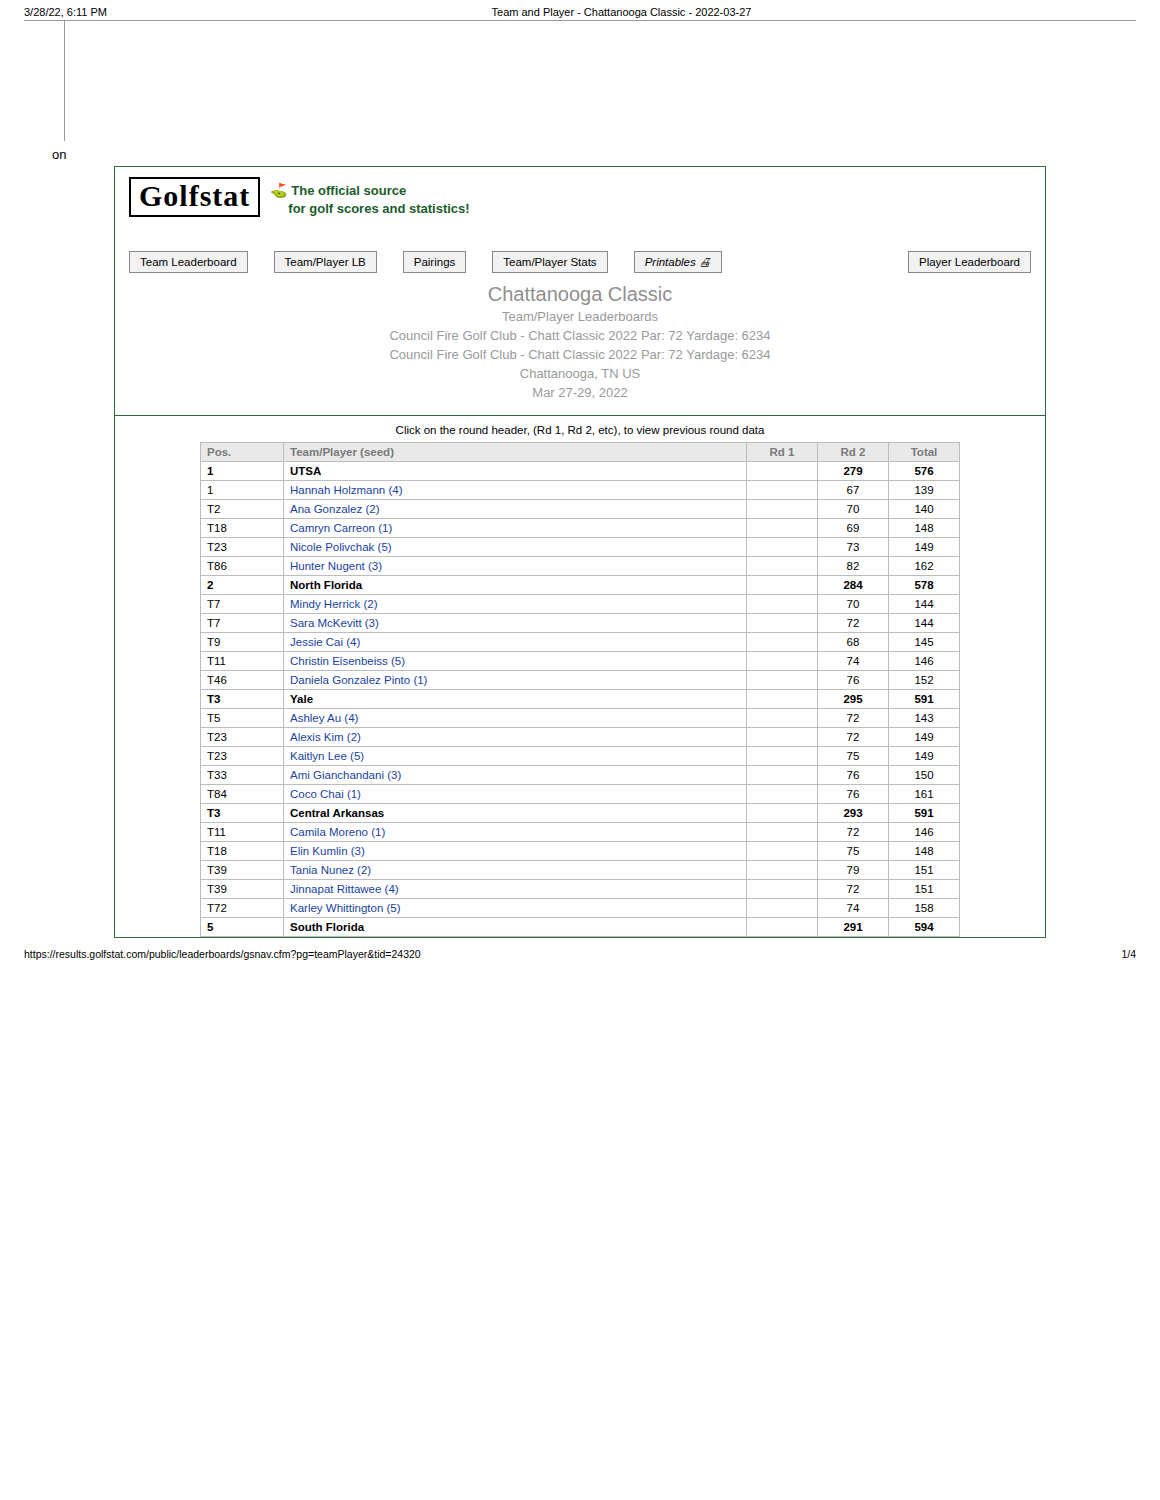3/28/22, 6:11 PM
Team and Player - Chattanooga Classic - 2022-03-27
on
Golfstat
⛳The official source
for golf scores and statistics!
Team Leaderboard
Team/Player LB
Pairings
Team/Player Stats
Printables 🖨
Player Leaderboard
Chattanooga Classic
Team/Player Leaderboards
Council Fire Golf Club - Chatt Classic 2022 Par: 72 Yardage: 6234
Council Fire Golf Club - Chatt Classic 2022 Par: 72 Yardage: 6234
Chattanooga, TN US
Mar 27-29, 2022
Click on the round header, (Rd 1, Rd 2, etc), to view previous round data
| Pos. | Team/Player (seed) | Rd 1 | Rd 2 | Total |
| --- | --- | --- | --- | --- |
| 1 | UTSA | | 279 | 576 |
| 1 | Hannah Holzmann (4) | | 67 | 139 |
| T2 | Ana Gonzalez (2) | | 70 | 140 |
| T18 | Camryn Carreon (1) | | 69 | 148 |
| T23 | Nicole Polivchak (5) | | 73 | 149 |
| T86 | Hunter Nugent (3) | | 82 | 162 |
| 2 | North Florida | | 284 | 578 |
| T7 | Mindy Herrick (2) | | 70 | 144 |
| T7 | Sara McKevitt (3) | | 72 | 144 |
| T9 | Jessie Cai (4) | | 68 | 145 |
| T11 | Christin Eisenbeiss (5) | | 74 | 146 |
| T46 | Daniela Gonzalez Pinto (1) | | 76 | 152 |
| T3 | Yale | | 295 | 591 |
| T5 | Ashley Au (4) | | 72 | 143 |
| T23 | Alexis Kim (2) | | 72 | 149 |
| T23 | Kaitlyn Lee (5) | | 75 | 149 |
| T33 | Ami Gianchandani (3) | | 76 | 150 |
| T84 | Coco Chai (1) | | 76 | 161 |
| T3 | Central Arkansas | | 293 | 591 |
| T11 | Camila Moreno (1) | | 72 | 146 |
| T18 | Elin Kumlin (3) | | 75 | 148 |
| T39 | Tania Nunez (2) | | 79 | 151 |
| T39 | Jinnapat Rittawee (4) | | 72 | 151 |
| T72 | Karley Whittington (5) | | 74 | 158 |
| 5 | South Florida | | 291 | 594 |
https://results.golfstat.com/public/leaderboards/gsnav.cfm?pg=teamPlayer&tid=24320
1/4